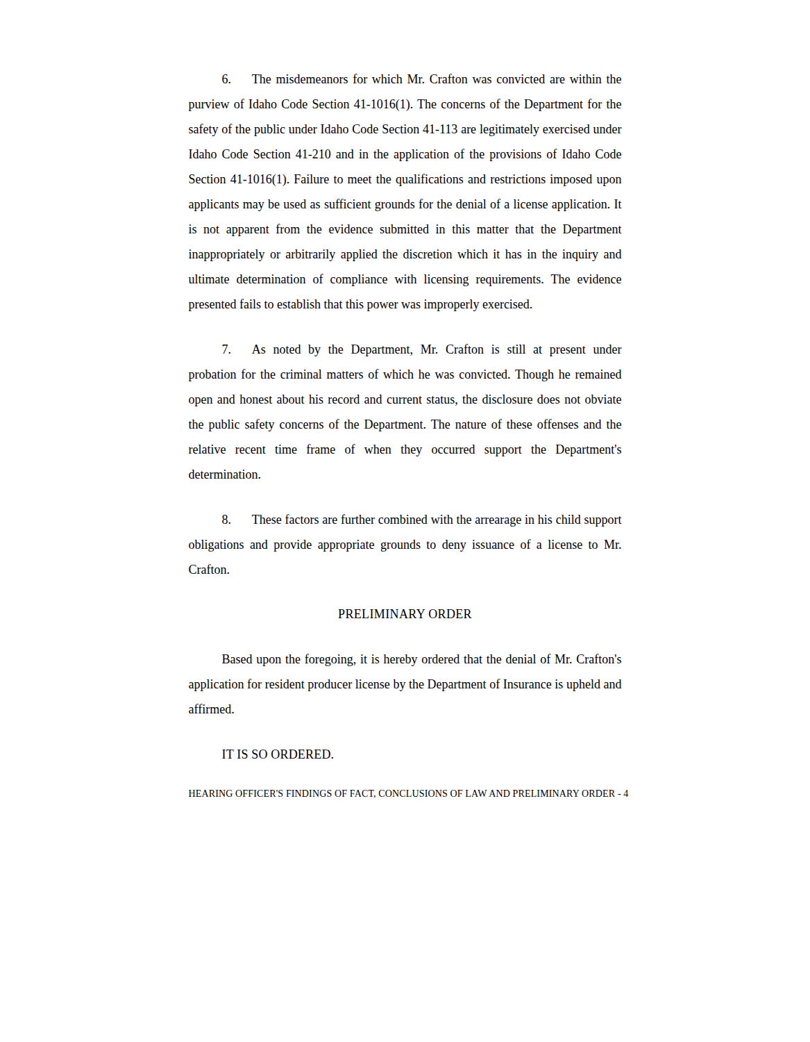6. The misdemeanors for which Mr. Crafton was convicted are within the purview of Idaho Code Section 41-1016(1). The concerns of the Department for the safety of the public under Idaho Code Section 41-113 are legitimately exercised under Idaho Code Section 41-210 and in the application of the provisions of Idaho Code Section 41-1016(1). Failure to meet the qualifications and restrictions imposed upon applicants may be used as sufficient grounds for the denial of a license application. It is not apparent from the evidence submitted in this matter that the Department inappropriately or arbitrarily applied the discretion which it has in the inquiry and ultimate determination of compliance with licensing requirements. The evidence presented fails to establish that this power was improperly exercised.
7. As noted by the Department, Mr. Crafton is still at present under probation for the criminal matters of which he was convicted. Though he remained open and honest about his record and current status, the disclosure does not obviate the public safety concerns of the Department. The nature of these offenses and the relative recent time frame of when they occurred support the Department's determination.
8. These factors are further combined with the arrearage in his child support obligations and provide appropriate grounds to deny issuance of a license to Mr. Crafton.
PRELIMINARY ORDER
Based upon the foregoing, it is hereby ordered that the denial of Mr. Crafton's application for resident producer license by the Department of Insurance is upheld and affirmed.
IT IS SO ORDERED.
HEARING OFFICER'S FINDINGS OF FACT, CONCLUSIONS OF LAW AND PRELIMINARY ORDER - 4